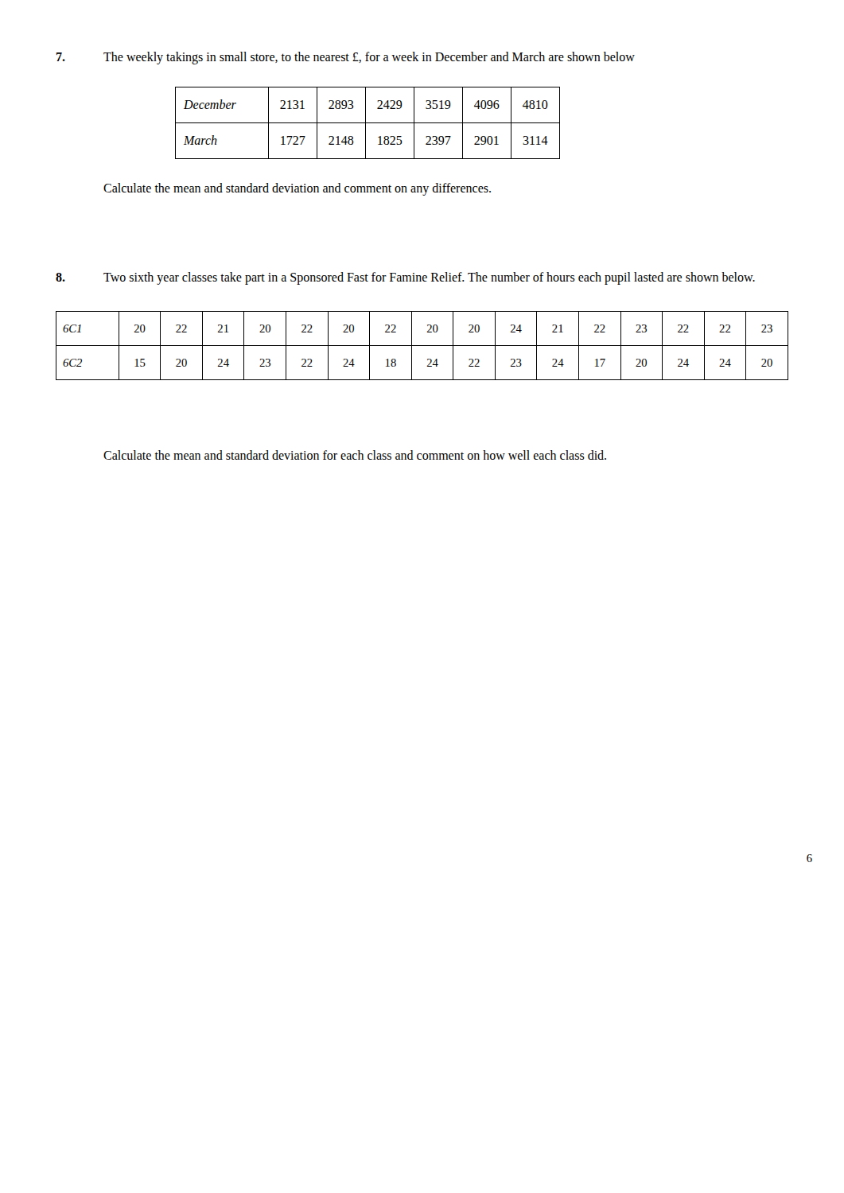7.
The weekly takings in small store, to the nearest £, for a week in December and March are shown below
| December | 2131 | 2893 | 2429 | 3519 | 4096 | 4810 |
| March | 1727 | 2148 | 1825 | 2397 | 2901 | 3114 |
Calculate the mean and standard deviation and comment on any differences.
8.
Two sixth year classes take part in a Sponsored Fast for Famine Relief. The number of hours each pupil lasted are shown below.
| 6C1 | 20 | 22 | 21 | 20 | 22 | 20 | 22 | 20 | 20 | 24 | 21 | 22 | 23 | 22 | 22 | 23 |
| 6C2 | 15 | 20 | 24 | 23 | 22 | 24 | 18 | 24 | 22 | 23 | 24 | 17 | 20 | 24 | 24 | 20 |
Calculate the mean and standard deviation for each class and comment on how well each class did.
6